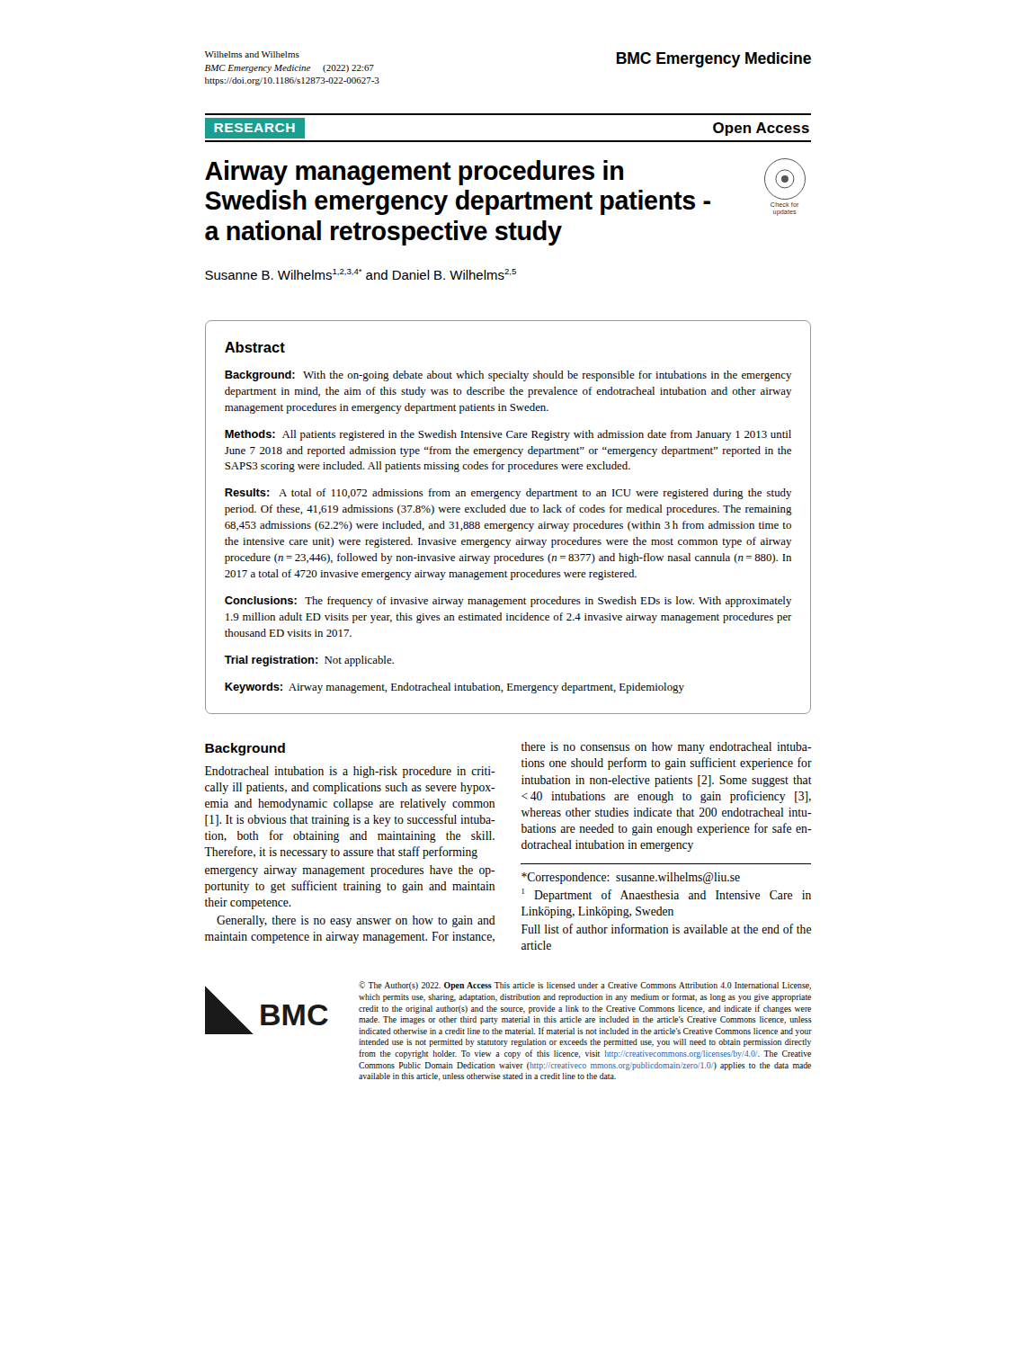Wilhelms and Wilhelms
BMC Emergency Medicine (2022) 22:67
https://doi.org/10.1186/s12873-022-00627-3
BMC Emergency Medicine
RESEARCH
Open Access
Check for
updates
Airway management procedures in Swedish emergency department patients - a national retrospective study
Susanne B. Wilhelms1,2,3,4* and Daniel B. Wilhelms2,5
Abstract
Background: With the on-going debate about which specialty should be responsible for intubations in the emergency department in mind, the aim of this study was to describe the prevalence of endotracheal intubation and other airway management procedures in emergency department patients in Sweden.
Methods: All patients registered in the Swedish Intensive Care Registry with admission date from January 1 2013 until June 7 2018 and reported admission type “from the emergency department” or “emergency department” reported in the SAPS3 scoring were included. All patients missing codes for procedures were excluded.
Results: A total of 110,072 admissions from an emergency department to an ICU were registered during the study period. Of these, 41,619 admissions (37.8%) were excluded due to lack of codes for medical procedures. The remaining 68,453 admissions (62.2%) were included, and 31,888 emergency airway procedures (within 3 h from admission time to the intensive care unit) were registered. Invasive emergency airway procedures were the most common type of airway procedure (n = 23,446), followed by non-invasive airway procedures (n = 8377) and high-flow nasal cannula (n = 880). In 2017 a total of 4720 invasive emergency airway management procedures were registered.
Conclusions: The frequency of invasive airway management procedures in Swedish EDs is low. With approximately 1.9 million adult ED visits per year, this gives an estimated incidence of 2.4 invasive airway management procedures per thousand ED visits in 2017.
Trial registration: Not applicable.
Keywords: Airway management, Endotracheal intubation, Emergency department, Epidemiology
Background
Endotracheal intubation is a high-risk procedure in critically ill patients, and complications such as severe hypoxemia and hemodynamic collapse are relatively common [1]. It is obvious that training is a key to successful intubation, both for obtaining and maintaining the skill. Therefore, it is necessary to assure that staff performing
emergency airway management procedures have the opportunity to get sufficient training to gain and maintain their competence.
Generally, there is no easy answer on how to gain and maintain competence in airway management. For instance, there is no consensus on how many endotracheal intubations one should perform to gain sufficient experience for intubation in non-elective patients [2]. Some suggest that < 40 intubations are enough to gain proficiency [3], whereas other studies indicate that 200 endotracheal intubations are needed to gain enough experience for safe endotracheal intubation in emergency
*Correspondence: susanne.wilhelms@liu.se
1 Department of Anaesthesia and Intensive Care in Linköping, Linköping, Sweden
Full list of author information is available at the end of the article
BMC
© The Author(s) 2022. Open Access This article is licensed under a Creative Commons Attribution 4.0 International License, which permits use, sharing, adaptation, distribution and reproduction in any medium or format, as long as you give appropriate credit to the original author(s) and the source, provide a link to the Creative Commons licence, and indicate if changes were made. The images or other third party material in this article are included in the article's Creative Commons licence, unless indicated otherwise in a credit line to the material. If material is not included in the article's Creative Commons licence and your intended use is not permitted by statutory regulation or exceeds the permitted use, you will need to obtain permission directly from the copyright holder. To view a copy of this licence, visit http://creativecommons.org/licenses/by/4.0/. The Creative Commons Public Domain Dedication waiver (http://creativeco mmons.org/publicdomain/zero/1.0/) applies to the data made available in this article, unless otherwise stated in a credit line to the data.